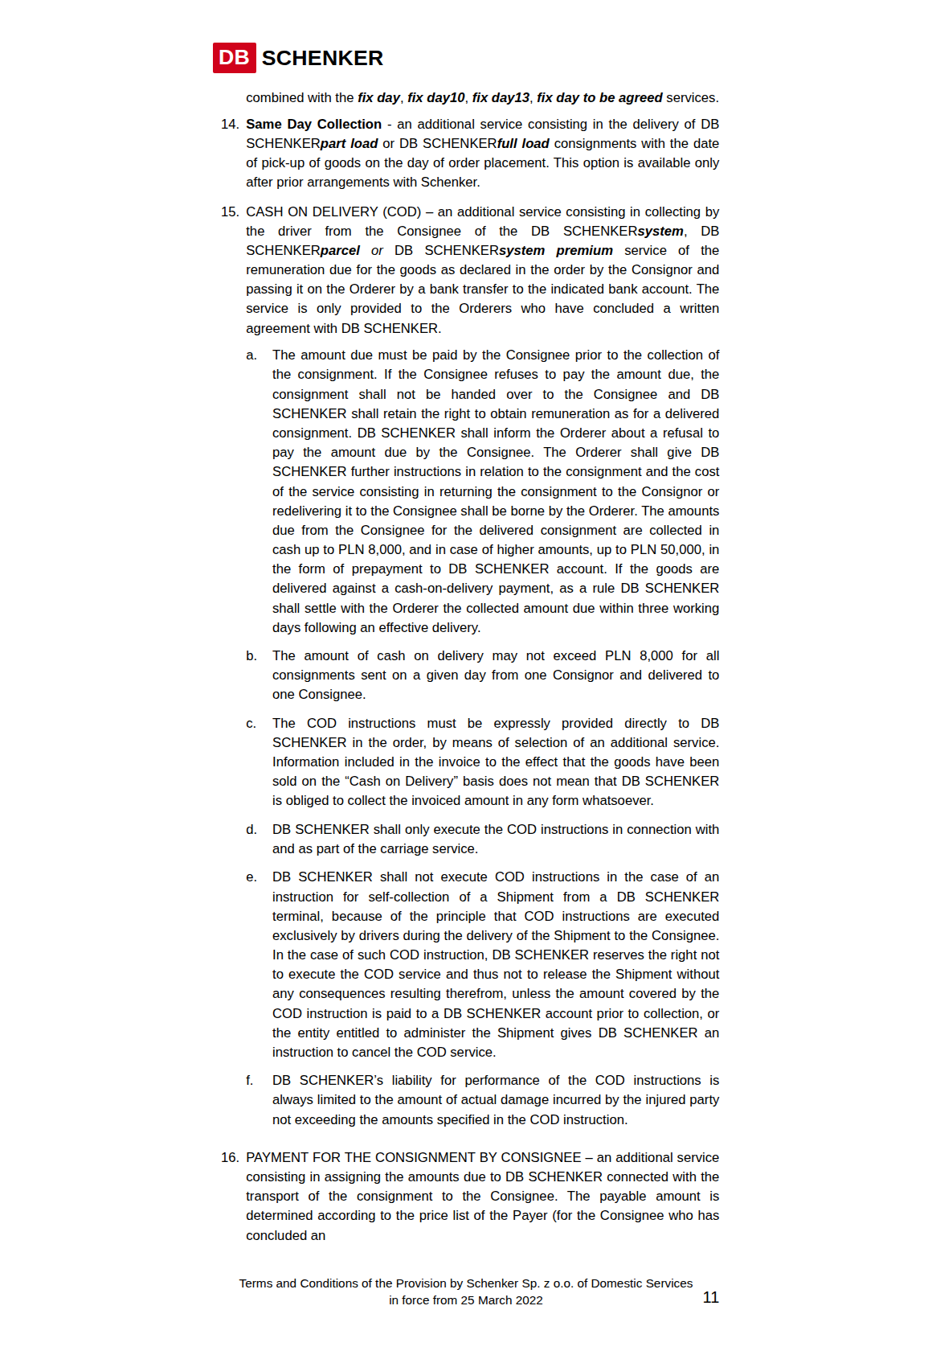DB SCHENKER
combined with the fix day, fix day10, fix day13, fix day to be agreed services.
14.
Same Day Collection - an additional service consisting in the delivery of DB SCHENKERpart load or DB SCHENKERfull load consignments with the date of pick-up of goods on the day of order placement. This option is available only after prior arrangements with Schenker.
15.
CASH ON DELIVERY (COD) – an additional service consisting in collecting by the driver from the Consignee of the DB SCHENKERsystem, DB SCHENKERparcel or DB SCHENKERsystem premium service of the remuneration due for the goods as declared in the order by the Consignor and passing it on the Orderer by a bank transfer to the indicated bank account. The service is only provided to the Orderers who have concluded a written agreement with DB SCHENKER.
a.
The amount due must be paid by the Consignee prior to the collection of the consignment. If the Consignee refuses to pay the amount due, the consignment shall not be handed over to the Consignee and DB SCHENKER shall retain the right to obtain remuneration as for a delivered consignment. DB SCHENKER shall inform the Orderer about a refusal to pay the amount due by the Consignee. The Orderer shall give DB SCHENKER further instructions in relation to the consignment and the cost of the service consisting in returning the consignment to the Consignor or redelivering it to the Consignee shall be borne by the Orderer. The amounts due from the Consignee for the delivered consignment are collected in cash up to PLN 8,000, and in case of higher amounts, up to PLN 50,000, in the form of prepayment to DB SCHENKER account. If the goods are delivered against a cash-on-delivery payment, as a rule DB SCHENKER shall settle with the Orderer the collected amount due within three working days following an effective delivery.
b.
The amount of cash on delivery may not exceed PLN 8,000 for all consignments sent on a given day from one Consignor and delivered to one Consignee.
c.
The COD instructions must be expressly provided directly to DB SCHENKER in the order, by means of selection of an additional service. Information included in the invoice to the effect that the goods have been sold on the “Cash on Delivery” basis does not mean that DB SCHENKER is obliged to collect the invoiced amount in any form whatsoever.
d.
DB SCHENKER shall only execute the COD instructions in connection with and as part of the carriage service.
e.
DB SCHENKER shall not execute COD instructions in the case of an instruction for self-collection of a Shipment from a DB SCHENKER terminal, because of the principle that COD instructions are executed exclusively by drivers during the delivery of the Shipment to the Consignee. In the case of such COD instruction, DB SCHENKER reserves the right not to execute the COD service and thus not to release the Shipment without any consequences resulting therefrom, unless the amount covered by the COD instruction is paid to a DB SCHENKER account prior to collection, or the entity entitled to administer the Shipment gives DB SCHENKER an instruction to cancel the COD service.
f.
DB SCHENKER’s liability for performance of the COD instructions is always limited to the amount of actual damage incurred by the injured party not exceeding the amounts specified in the COD instruction.
16.
PAYMENT FOR THE CONSIGNMENT BY CONSIGNEE – an additional service consisting in assigning the amounts due to DB SCHENKER connected with the transport of the consignment to the Consignee. The payable amount is determined according to the price list of the Payer (for the Consignee who has concluded an
Terms and Conditions of the Provision by Schenker Sp. z o.o. of Domestic Services
in force from 25 March 2022
11